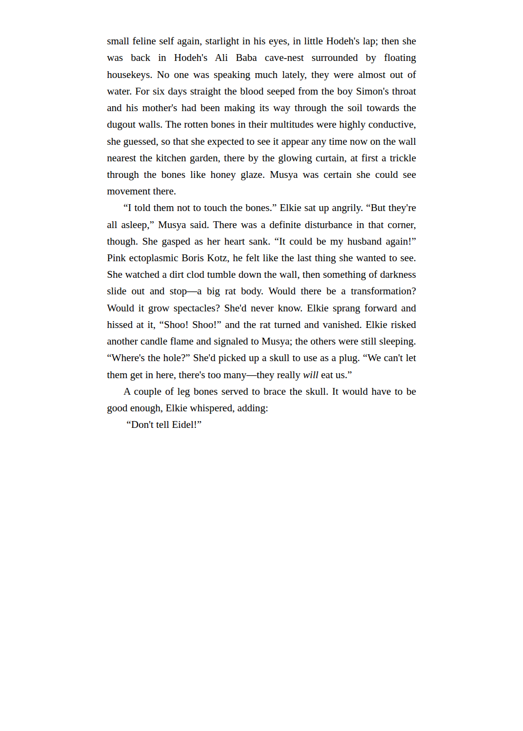small feline self again, starlight in his eyes, in little Hodeh's lap; then she was back in Hodeh's Ali Baba cave-nest surrounded by floating housekeys. No one was speaking much lately, they were almost out of water. For six days straight the blood seeped from the boy Simon's throat and his mother's had been making its way through the soil towards the dugout walls. The rotten bones in their multitudes were highly conductive, she guessed, so that she expected to see it appear any time now on the wall nearest the kitchen garden, there by the glowing curtain, at first a trickle through the bones like honey glaze. Musya was certain she could see movement there.
“I told them not to touch the bones.” Elkie sat up angrily. “But they're all asleep,” Musya said. There was a definite disturbance in that corner, though. She gasped as her heart sank. “It could be my husband again!” Pink ectoplasmic Boris Kotz, he felt like the last thing she wanted to see. She watched a dirt clod tumble down the wall, then something of darkness slide out and stop—a big rat body. Would there be a transformation? Would it grow spectacles? She'd never know. Elkie sprang forward and hissed at it, “Shoo! Shoo!” and the rat turned and vanished. Elkie risked another candle flame and signaled to Musya; the others were still sleeping. “Where's the hole?” She'd picked up a skull to use as a plug. “We can't let them get in here, there's too many—they really will eat us.”
A couple of leg bones served to brace the skull. It would have to be good enough, Elkie whispered, adding:
“Don't tell Eidel!”